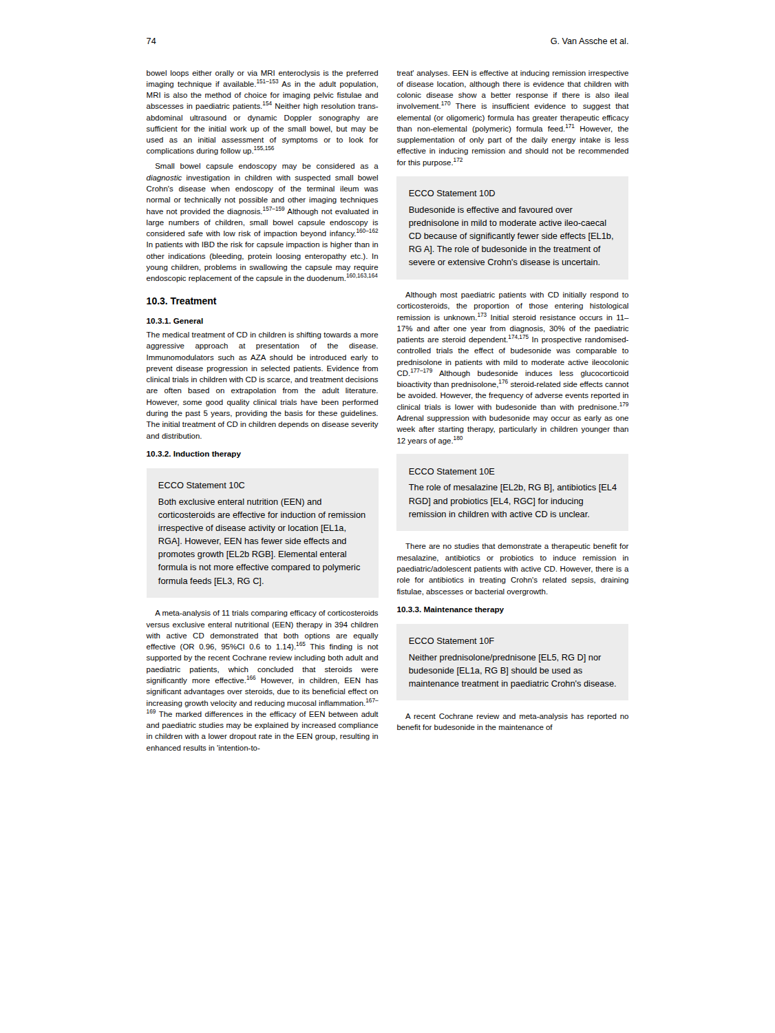74 G. Van Assche et al.
bowel loops either orally or via MRI enteroclysis is the preferred imaging technique if available.151–153 As in the adult population, MRI is also the method of choice for imaging pelvic fistulae and abscesses in paediatric patients.154 Neither high resolution trans-abdominal ultrasound or dynamic Doppler sonography are sufficient for the initial work up of the small bowel, but may be used as an initial assessment of symptoms or to look for complications during follow up.155,156
Small bowel capsule endoscopy may be considered as a diagnostic investigation in children with suspected small bowel Crohn's disease when endoscopy of the terminal ileum was normal or technically not possible and other imaging techniques have not provided the diagnosis.157–159 Although not evaluated in large numbers of children, small bowel capsule endoscopy is considered safe with low risk of impaction beyond infancy.160–162 In patients with IBD the risk for capsule impaction is higher than in other indications (bleeding, protein loosing enteropathy etc.). In young children, problems in swallowing the capsule may require endoscopic replacement of the capsule in the duodenum.160,163,164
10.3. Treatment
10.3.1. General
The medical treatment of CD in children is shifting towards a more aggressive approach at presentation of the disease. Immunomodulators such as AZA should be introduced early to prevent disease progression in selected patients. Evidence from clinical trials in children with CD is scarce, and treatment decisions are often based on extrapolation from the adult literature. However, some good quality clinical trials have been performed during the past 5 years, providing the basis for these guidelines. The initial treatment of CD in children depends on disease severity and distribution.
10.3.2. Induction therapy
ECCO Statement 10C
Both exclusive enteral nutrition (EEN) and corticosteroids are effective for induction of remission irrespective of disease activity or location [EL1a, RGA]. However, EEN has fewer side effects and promotes growth [EL2b RGB]. Elemental enteral formula is not more effective compared to polymeric formula feeds [EL3, RG C].
A meta-analysis of 11 trials comparing efficacy of corticosteroids versus exclusive enteral nutritional (EEN) therapy in 394 children with active CD demonstrated that both options are equally effective (OR 0.96, 95%CI 0.6 to 1.14).165 This finding is not supported by the recent Cochrane review including both adult and paediatric patients, which concluded that steroids were significantly more effective.166 However, in children, EEN has significant advantages over steroids, due to its beneficial effect on increasing growth velocity and reducing mucosal inflammation.167–169 The marked differences in the efficacy of EEN between adult and paediatric studies may be explained by increased compliance in children with a lower dropout rate in the EEN group, resulting in enhanced results in 'intention-to-
treat' analyses. EEN is effective at inducing remission irrespective of disease location, although there is evidence that children with colonic disease show a better response if there is also ileal involvement.170 There is insufficient evidence to suggest that elemental (or oligomeric) formula has greater therapeutic efficacy than non-elemental (polymeric) formula feed.171 However, the supplementation of only part of the daily energy intake is less effective in inducing remission and should not be recommended for this purpose.172
ECCO Statement 10D
Budesonide is effective and favoured over prednisolone in mild to moderate active ileo-caecal CD because of significantly fewer side effects [EL1b, RG A]. The role of budesonide in the treatment of severe or extensive Crohn's disease is uncertain.
Although most paediatric patients with CD initially respond to corticosteroids, the proportion of those entering histological remission is unknown.173 Initial steroid resistance occurs in 11–17% and after one year from diagnosis, 30% of the paediatric patients are steroid dependent.174,175 In prospective randomised-controlled trials the effect of budesonide was comparable to prednisolone in patients with mild to moderate active ileocolonic CD.177–179 Although budesonide induces less glucocorticoid bioactivity than prednisolone,176 steroid-related side effects cannot be avoided. However, the frequency of adverse events reported in clinical trials is lower with budesonide than with prednisone.179 Adrenal suppression with budesonide may occur as early as one week after starting therapy, particularly in children younger than 12 years of age.180
ECCO Statement 10E
The role of mesalazine [EL2b, RG B], antibiotics [EL4 RGD] and probiotics [EL4, RGC] for inducing remission in children with active CD is unclear.
There are no studies that demonstrate a therapeutic benefit for mesalazine, antibiotics or probiotics to induce remission in paediatric/adolescent patients with active CD. However, there is a role for antibiotics in treating Crohn's related sepsis, draining fistulae, abscesses or bacterial overgrowth.
10.3.3. Maintenance therapy
ECCO Statement 10F
Neither prednisolone/prednisone [EL5, RG D] nor budesonide [EL1a, RG B] should be used as maintenance treatment in paediatric Crohn's disease.
A recent Cochrane review and meta-analysis has reported no benefit for budesonide in the maintenance of